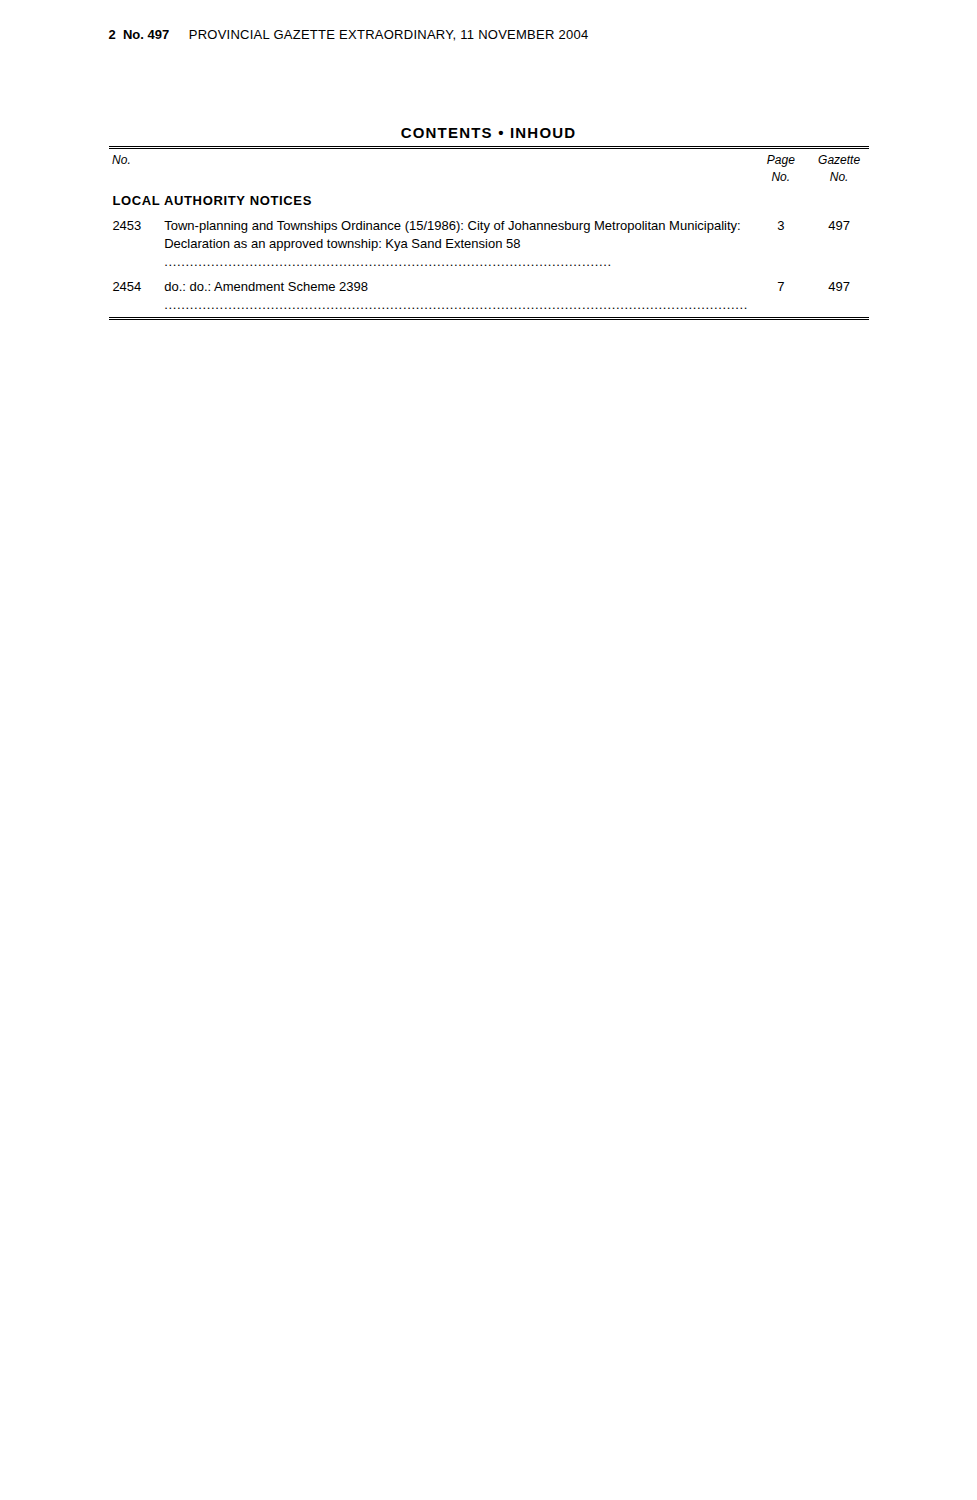2 No. 497 PROVINCIAL GAZETTE EXTRAORDINARY, 11 NOVEMBER 2004
CONTENTS • INHOUD
| No. | Page No. | Gazette No. |
| --- | --- | --- |
| LOCAL AUTHORITY NOTICES |
| 2453 | Town-planning and Townships Ordinance (15/1986): City of Johannesburg Metropolitan Municipality: Declaration as an approved township: Kya Sand Extension 58 ......................................................................................................... | 3 | 497 |
| 2454 | do.: do.: Amendment Scheme 2398 ......................................................................................................................................... | 7 | 497 |